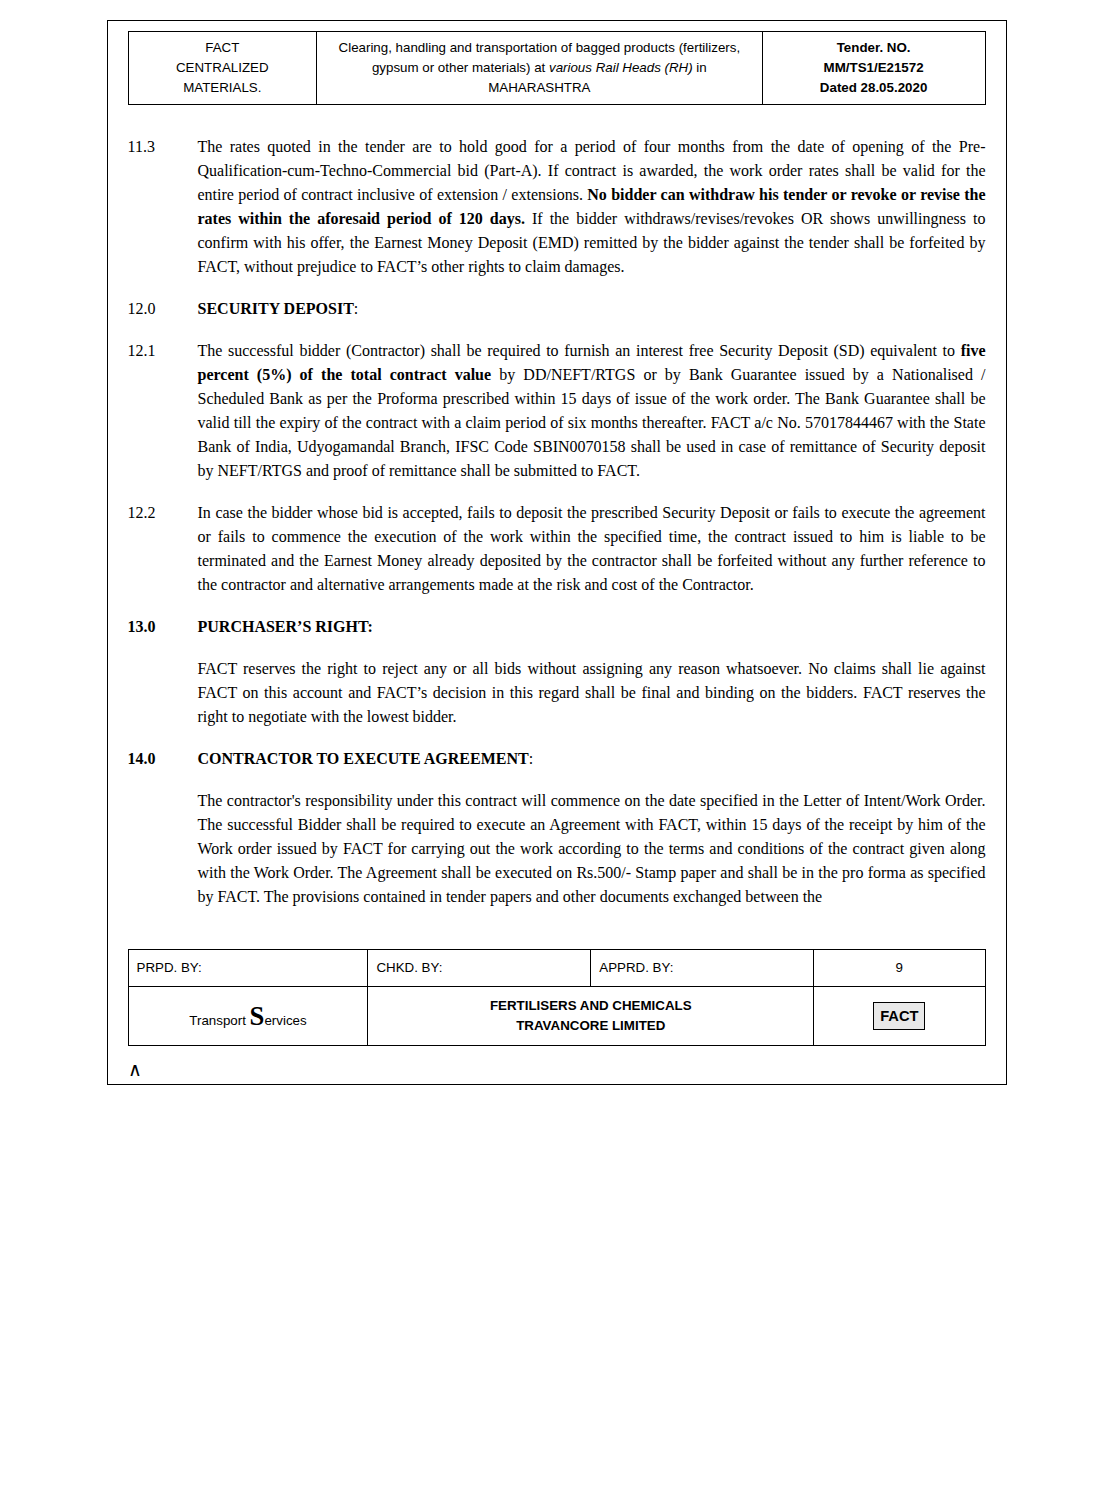| FACT CENTRALIZED MATERIALS. | Clearing, handling and transportation of bagged products (fertilizers, gypsum or other materials) at various Rail Heads (RH) in MAHARASHTRA | Tender. NO. MM/TS1/E21572 Dated 28.05.2020 |
11.3
The rates quoted in the tender are to hold good for a period of four months from the date of opening of the Pre-Qualification-cum-Techno-Commercial bid (Part-A). If contract is awarded, the work order rates shall be valid for the entire period of contract inclusive of extension / extensions. No bidder can withdraw his tender or revoke or revise the rates within the aforesaid period of 120 days. If the bidder withdraws/revises/revokes OR shows unwillingness to confirm with his offer, the Earnest Money Deposit (EMD) remitted by the bidder against the tender shall be forfeited by FACT, without prejudice to FACT’s other rights to claim damages.
12.0
SECURITY DEPOSIT:
12.1
The successful bidder (Contractor) shall be required to furnish an interest free Security Deposit (SD) equivalent to five percent (5%) of the total contract value by DD/NEFT/RTGS or by Bank Guarantee issued by a Nationalised / Scheduled Bank as per the Proforma prescribed within 15 days of issue of the work order. The Bank Guarantee shall be valid till the expiry of the contract with a claim period of six months thereafter. FACT a/c No. 57017844467 with the State Bank of India, Udyogamandal Branch, IFSC Code SBIN0070158 shall be used in case of remittance of Security deposit by NEFT/RTGS and proof of remittance shall be submitted to FACT.
12.2
In case the bidder whose bid is accepted, fails to deposit the prescribed Security Deposit or fails to execute the agreement or fails to commence the execution of the work within the specified time, the contract issued to him is liable to be terminated and the Earnest Money already deposited by the contractor shall be forfeited without any further reference to the contractor and alternative arrangements made at the risk and cost of the Contractor.
13.0
PURCHASER’S RIGHT:
FACT reserves the right to reject any or all bids without assigning any reason whatsoever. No claims shall lie against FACT on this account and FACT’s decision in this regard shall be final and binding on the bidders. FACT reserves the right to negotiate with the lowest bidder.
14.0
CONTRACTOR TO EXECUTE AGREEMENT:
The contractor's responsibility under this contract will commence on the date specified in the Letter of Intent/Work Order. The successful Bidder shall be required to execute an Agreement with FACT, within 15 days of the receipt by him of the Work order issued by FACT for carrying out the work according to the terms and conditions of the contract given along with the Work Order. The Agreement shall be executed on Rs.500/- Stamp paper and shall be in the pro forma as specified by FACT. The provisions contained in tender papers and other documents exchanged between the
| PRPD. BY: | CHKD. BY: | APPRD. BY: | 9 |
| Transport S ervices | FERTILISERS AND CHEMICALS TRAVANCORE LIMITED | FACT |
∧